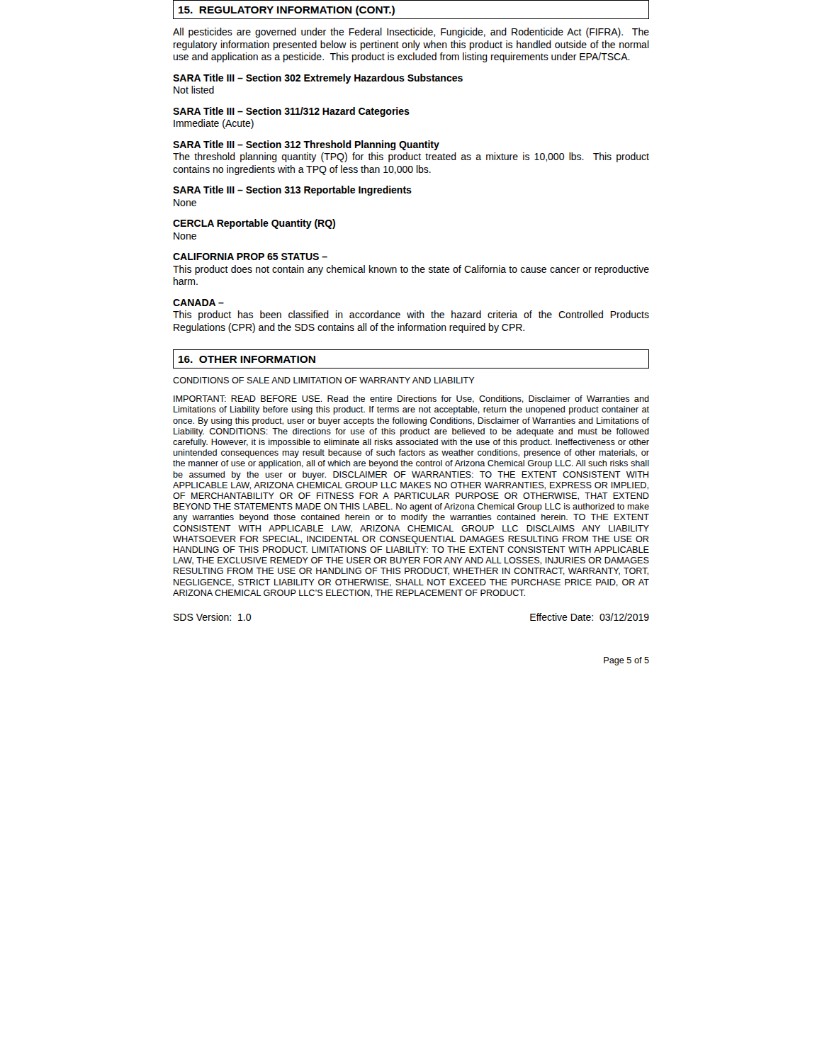15. REGULATORY INFORMATION (CONT.)
All pesticides are governed under the Federal Insecticide, Fungicide, and Rodenticide Act (FIFRA). The regulatory information presented below is pertinent only when this product is handled outside of the normal use and application as a pesticide. This product is excluded from listing requirements under EPA/TSCA.
SARA Title III – Section 302 Extremely Hazardous Substances
Not listed
SARA Title III – Section 311/312 Hazard Categories
Immediate (Acute)
SARA Title III – Section 312 Threshold Planning Quantity
The threshold planning quantity (TPQ) for this product treated as a mixture is 10,000 lbs. This product contains no ingredients with a TPQ of less than 10,000 lbs.
SARA Title III – Section 313 Reportable Ingredients
None
CERCLA Reportable Quantity (RQ)
None
CALIFORNIA PROP 65 STATUS –
This product does not contain any chemical known to the state of California to cause cancer or reproductive harm.
CANADA –
This product has been classified in accordance with the hazard criteria of the Controlled Products Regulations (CPR) and the SDS contains all of the information required by CPR.
16. OTHER INFORMATION
CONDITIONS OF SALE AND LIMITATION OF WARRANTY AND LIABILITY
IMPORTANT: READ BEFORE USE. Read the entire Directions for Use, Conditions, Disclaimer of Warranties and Limitations of Liability before using this product. If terms are not acceptable, return the unopened product container at once. By using this product, user or buyer accepts the following Conditions, Disclaimer of Warranties and Limitations of Liability. CONDITIONS: The directions for use of this product are believed to be adequate and must be followed carefully. However, it is impossible to eliminate all risks associated with the use of this product. Ineffectiveness or other unintended consequences may result because of such factors as weather conditions, presence of other materials, or the manner of use or application, all of which are beyond the control of Arizona Chemical Group LLC. All such risks shall be assumed by the user or buyer. DISCLAIMER OF WARRANTIES: TO THE EXTENT CONSISTENT WITH APPLICABLE LAW, ARIZONA CHEMICAL GROUP LLC MAKES NO OTHER WARRANTIES, EXPRESS OR IMPLIED, OF MERCHANTABILITY OR OF FITNESS FOR A PARTICULAR PURPOSE OR OTHERWISE, THAT EXTEND BEYOND THE STATEMENTS MADE ON THIS LABEL. No agent of Arizona Chemical Group LLC is authorized to make any warranties beyond those contained herein or to modify the warranties contained herein. TO THE EXTENT CONSISTENT WITH APPLICABLE LAW, ARIZONA CHEMICAL GROUP LLC DISCLAIMS ANY LIABILITY WHATSOEVER FOR SPECIAL, INCIDENTAL OR CONSEQUENTIAL DAMAGES RESULTING FROM THE USE OR HANDLING OF THIS PRODUCT. LIMITATIONS OF LIABILITY: TO THE EXTENT CONSISTENT WITH APPLICABLE LAW, THE EXCLUSIVE REMEDY OF THE USER OR BUYER FOR ANY AND ALL LOSSES, INJURIES OR DAMAGES RESULTING FROM THE USE OR HANDLING OF THIS PRODUCT, WHETHER IN CONTRACT, WARRANTY, TORT, NEGLIGENCE, STRICT LIABILITY OR OTHERWISE, SHALL NOT EXCEED THE PURCHASE PRICE PAID, OR AT ARIZONA CHEMICAL GROUP LLC’S ELECTION, THE REPLACEMENT OF PRODUCT.
SDS Version: 1.0 Effective Date: 03/12/2019
Page 5 of 5